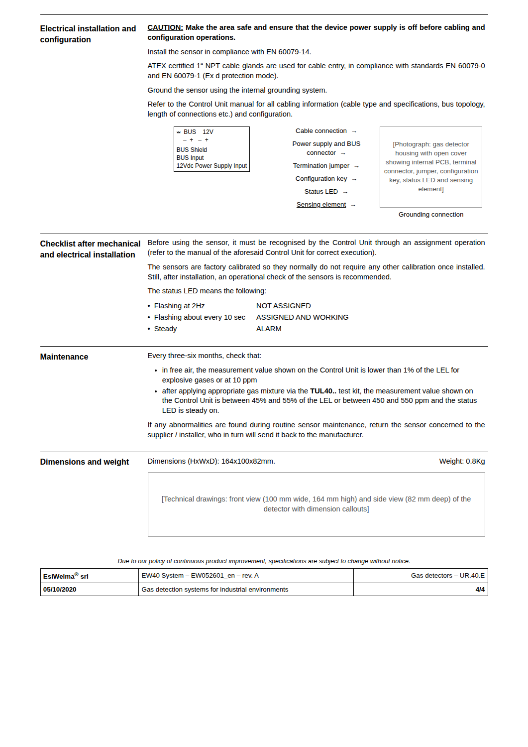| Electrical installation and configuration | CAUTION: Make the area safe and ensure that the device power supply is off before cabling and configuration operations. Install the sensor in compliance with EN 60079-14. ATEX certified 1“ NPT cable glands are used for cable entry, in compliance with standards EN 60079-0 and EN 60079-1 (Ex d protection mode). Ground the sensor using the internal grounding system. Refer to the Control Unit manual for all cabling information (cable type and specifications, bus topology, length of connections etc.) and configuration. / ⏕ BUS 12V – + – + BUS Shield BUS Input 12Vdc Power Supply Input / Cable connection → Power supply and BUS connector → Termination jumper → Configuration key → Status LED → Sensing element → / [Photograph: gas detector housing with open cover showing internal PCB, terminal connector, jumper, configuration key, status LED and sensing element] Grounding connection / |
| Checklist after mechanical and electrical installation | Before using the sensor, it must be recognised by the Control Unit through an assignment operation (refer to the manual of the aforesaid Control Unit for correct execution). The sensors are factory calibrated so they normally do not require any other calibration once installed. Still, after installation, an operational check of the sensors is recommended. The status LED means the following: / • Flashing at 2Hz / NOT ASSIGNED / / • Flashing about every 10 sec / ASSIGNED AND WORKING / / • Steady / ALARM / |
| Maintenance | Every three-six months, check that: in free air, the measurement value shown on the Control Unit is lower than 1% of the LEL for explosive gases or at 10 ppm after applying appropriate gas mixture via the TUL40.. test kit, the measurement value shown on the Control Unit is between 45% and 55% of the LEL or between 450 and 550 ppm and the status LED is steady on. If any abnormalities are found during routine sensor maintenance, return the sensor concerned to the supplier / installer, who in turn will send it back to the manufacturer. |
| Dimensions and weight | Dimensions (HxWxD): 164x100x82mm. Weight: 0.8Kg [Technical drawings: front view (100 mm wide, 164 mm high) and side view (82 mm deep) of the detector with dimension callouts] |
Due to our policy of continuous product improvement, specifications are subject to change without notice.
| EsiWelma ® srl | EW40 System – EW052601_en – rev. A | Gas detectors – UR.40.E |
| 05/10/2020 | Gas detection systems for industrial environments | 4/4 |